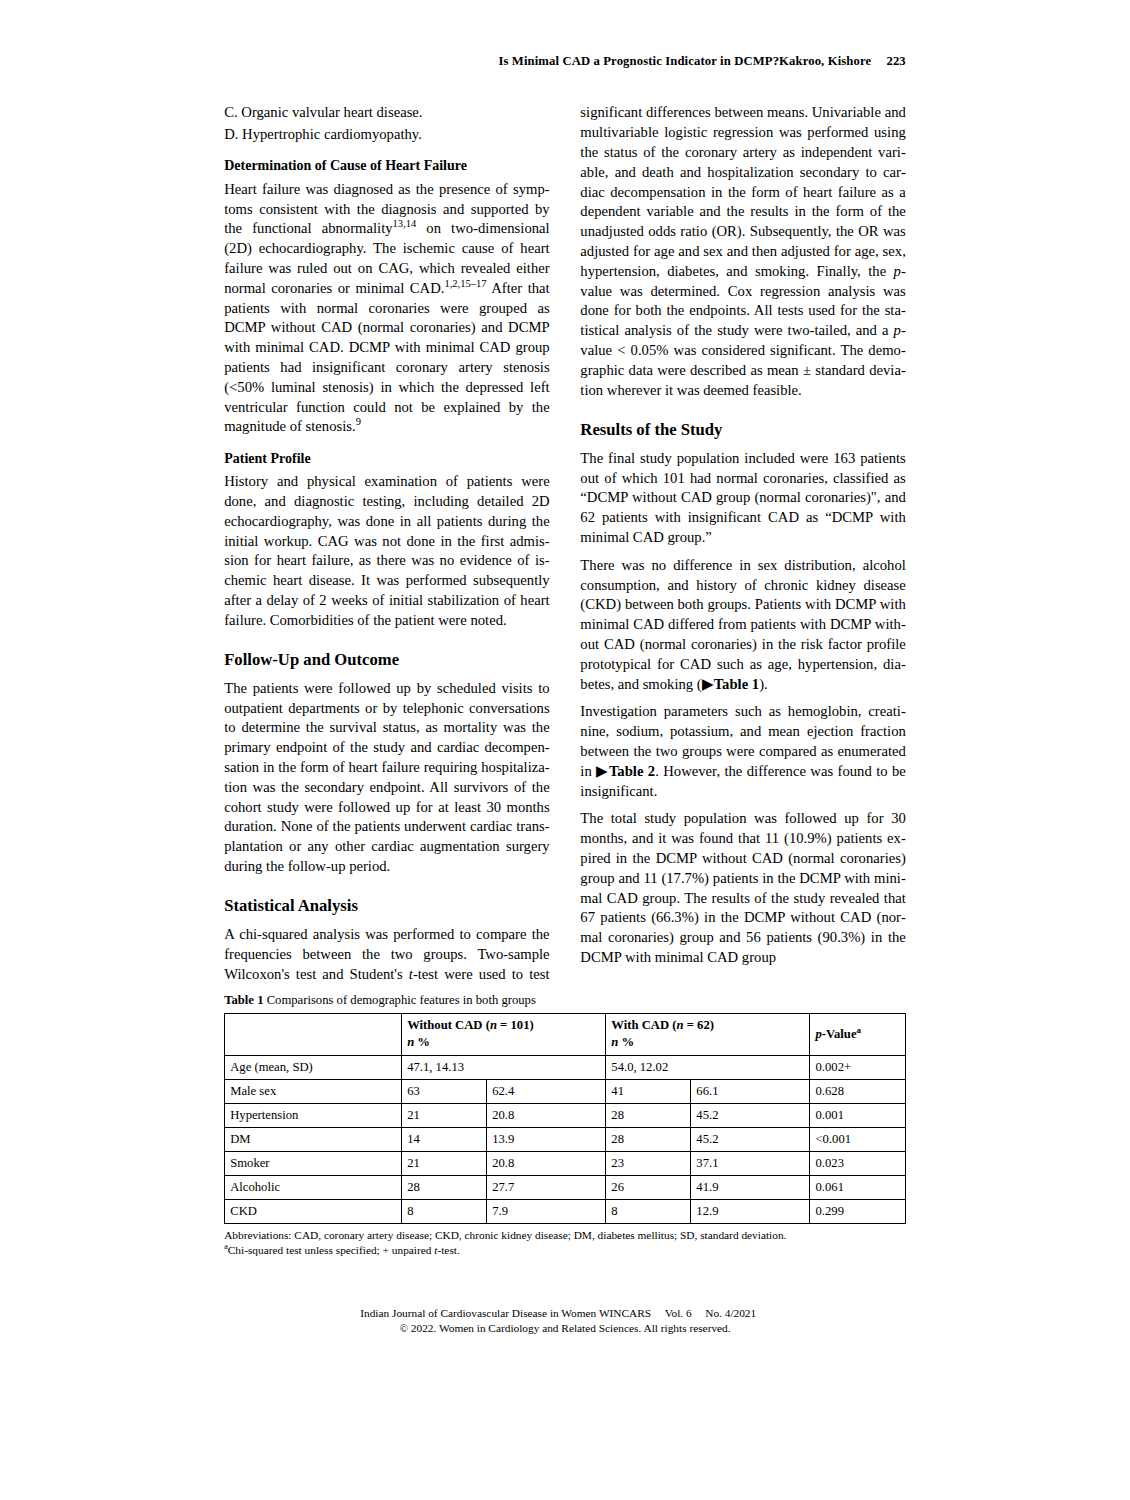Is Minimal CAD a Prognostic Indicator in DCMP? Kakroo, Kishore223
C. Organic valvular heart disease.
D. Hypertrophic cardiomyopathy.
Determination of Cause of Heart Failure
Heart failure was diagnosed as the presence of symptoms consistent with the diagnosis and supported by the functional abnormality13,14 on two-dimensional (2D) echocardiography. The ischemic cause of heart failure was ruled out on CAG, which revealed either normal coronaries or minimal CAD.1,2,15–17 After that patients with normal coronaries were grouped as DCMP without CAD (normal coronaries) and DCMP with minimal CAD. DCMP with minimal CAD group patients had insignificant coronary artery stenosis (<50% luminal stenosis) in which the depressed left ventricular function could not be explained by the magnitude of stenosis.9
Patient Profile
History and physical examination of patients were done, and diagnostic testing, including detailed 2D echocardiography, was done in all patients during the initial workup. CAG was not done in the first admission for heart failure, as there was no evidence of ischemic heart disease. It was performed subsequently after a delay of 2 weeks of initial stabilization of heart failure. Comorbidities of the patient were noted.
Follow-Up and Outcome
The patients were followed up by scheduled visits to outpatient departments or by telephonic conversations to determine the survival status, as mortality was the primary endpoint of the study and cardiac decompensation in the form of heart failure requiring hospitalization was the secondary endpoint. All survivors of the cohort study were followed up for at least 30 months duration. None of the patients underwent cardiac transplantation or any other cardiac augmentation surgery during the follow-up period.
Statistical Analysis
A chi-squared analysis was performed to compare the frequencies between the two groups. Two-sample Wilcoxon's test and Student's t-test were used to test significant differences between means. Univariable and multivariable logistic regression was performed using the status of the coronary artery as independent variable, and death and hospitalization secondary to cardiac decompensation in the form of heart failure as a dependent variable and the results in the form of the unadjusted odds ratio (OR). Subsequently, the OR was adjusted for age and sex and then adjusted for age, sex, hypertension, diabetes, and smoking. Finally, the p-value was determined. Cox regression analysis was done for both the endpoints. All tests used for the statistical analysis of the study were two-tailed, and a p-value < 0.05% was considered significant. The demographic data were described as mean ± standard deviation wherever it was deemed feasible.
Results of the Study
The final study population included were 163 patients out of which 101 had normal coronaries, classified as “DCMP without CAD group (normal coronaries)", and 62 patients with insignificant CAD as “DCMP with minimal CAD group.”
There was no difference in sex distribution, alcohol consumption, and history of chronic kidney disease (CKD) between both groups. Patients with DCMP with minimal CAD differed from patients with DCMP without CAD (normal coronaries) in the risk factor profile prototypical for CAD such as age, hypertension, diabetes, and smoking (▶Table 1).
Investigation parameters such as hemoglobin, creatinine, sodium, potassium, and mean ejection fraction between the two groups were compared as enumerated in ▶Table 2. However, the difference was found to be insignificant.
The total study population was followed up for 30 months, and it was found that 11 (10.9%) patients expired in the DCMP without CAD (normal coronaries) group and 11 (17.7%) patients in the DCMP with minimal CAD group. The results of the study revealed that 67 patients (66.3%) in the DCMP without CAD (normal coronaries) group and 56 patients (90.3%) in the DCMP with minimal CAD group
Table 1 Comparisons of demographic features in both groups
| | Without CAD ( n = 101) n % | With CAD ( n = 62) n % | p -Value a |
| --- | --- | --- | --- |
| Age (mean, SD) | 47.1, 14.13 | 54.0, 12.02 | 0.002+ |
| Male sex | 63 | 62.4 | 41 | 66.1 | 0.628 |
| Hypertension | 21 | 20.8 | 28 | 45.2 | 0.001 |
| DM | 14 | 13.9 | 28 | 45.2 | <0.001 |
| Smoker | 21 | 20.8 | 23 | 37.1 | 0.023 |
| Alcoholic | 28 | 27.7 | 26 | 41.9 | 0.061 |
| CKD | 8 | 7.9 | 8 | 12.9 | 0.299 |
Abbreviations: CAD, coronary artery disease; CKD, chronic kidney disease; DM, diabetes mellitus; SD, standard deviation.
aChi-squared test unless specified; + unpaired t-test.
Indian Journal of Cardiovascular Disease in Women WINCARS Vol. 6 No. 4/2021 © 2022. Women in Cardiology and Related Sciences. All rights reserved.